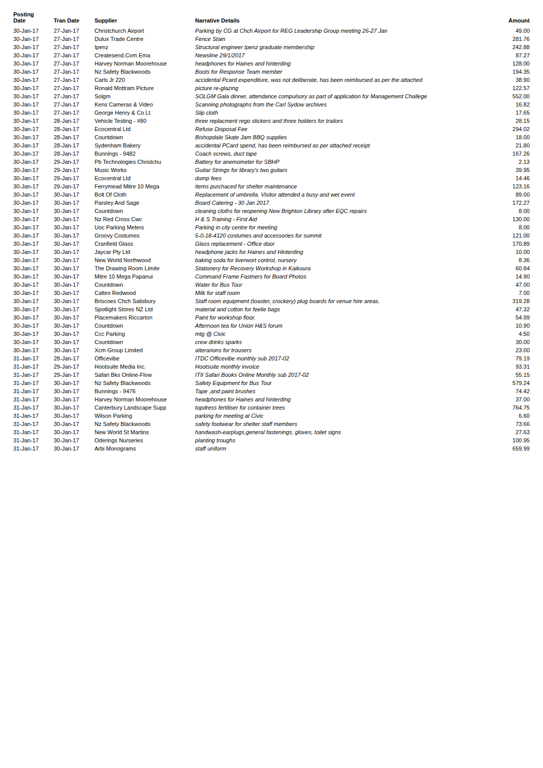| Posting Date | Tran Date | Supplier | Narrative Details | Amount |
| --- | --- | --- | --- | --- |
| 30-Jan-17 | 27-Jan-17 | Christchurch Airport | Parking by CG at Chch Airport for REG Leadership Group meeting 26-27 Jan | 49.00 |
| 30-Jan-17 | 27-Jan-17 | Dulux Trade Centre | Fence Stain | 281.76 |
| 30-Jan-17 | 27-Jan-17 | Ipenz | Structural engineer Ipenz graduate membership | 242.88 |
| 30-Jan-17 | 27-Jan-17 | Createsend.Com Ema | Newsline 29/1/2017 | 87.27 |
| 30-Jan-17 | 27-Jan-17 | Harvey Norman Moorehouse | headphones for Haines and hinterding | 128.00 |
| 30-Jan-17 | 27-Jan-17 | Nz Safety Blackwoods | Boots for Response Team member | 194.35 |
| 30-Jan-17 | 27-Jan-17 | Carls Jr 220 | accidental Pcard expenditure, was not deliberate, has been reimbursed as per the attached | 38.90 |
| 30-Jan-17 | 27-Jan-17 | Ronald Mottram Picture | picture re-glazing | 122.57 |
| 30-Jan-17 | 27-Jan-17 | Solgm | SOLGM Gala dinner, attendance compulsory as part of application for Management Challege | 552.00 |
| 30-Jan-17 | 27-Jan-17 | Kens Cameras & Video | Scanning photographs from the Carl Sydow archives | 16.82 |
| 30-Jan-17 | 27-Jan-17 | George Henry & Co Lt | Slip cloth | 17.65 |
| 30-Jan-17 | 28-Jan-17 | Vehicle Testing - #80 | three replacment rego stickers and three holders for trailors | 28.15 |
| 30-Jan-17 | 28-Jan-17 | Ecocentral Ltd | Refuse Disposal Fee | 294.02 |
| 30-Jan-17 | 28-Jan-17 | Countdown | Bishopdale Skate Jam BBQ supplies | 18.00 |
| 30-Jan-17 | 28-Jan-17 | Sydenham Bakery | accidental PCard spend, has been reimbursed as per attached receipt | 21.80 |
| 30-Jan-17 | 28-Jan-17 | Bunnings - 9482 | Coach screws, duct tape | 167.26 |
| 30-Jan-17 | 29-Jan-17 | Pb Technologies Christchu | Battery for anemometer for SBHP | 2.13 |
| 30-Jan-17 | 29-Jan-17 | Music Works | Guitar Strings for library's two guitars | 39.95 |
| 30-Jan-17 | 29-Jan-17 | Ecocentral Ltd | dump fees | 14.46 |
| 30-Jan-17 | 29-Jan-17 | Ferrymead Mitre 10 Mega | items purchaced for shelter maintenance | 123.16 |
| 30-Jan-17 | 30-Jan-17 | Bolt Of Cloth | Replacement of umbrella. Visitor attended a busy and wet event | 89.00 |
| 30-Jan-17 | 30-Jan-17 | Parsley And Sage | Board Catering - 30 Jan 2017 | 172.27 |
| 30-Jan-17 | 30-Jan-17 | Countdown | cleaning cloths for reopening New Brighton Library after EQC repairs | 8.00 |
| 30-Jan-17 | 30-Jan-17 | Nz Red Cross Cwc | H & S Training - First Aid | 130.00 |
| 30-Jan-17 | 30-Jan-17 | Uoc Parking Meters | Parking in city centre for meeting | 8.00 |
| 30-Jan-17 | 30-Jan-17 | Groovy Costumes | 5-0-18-4120 costumes and accessories for summit | 121.00 |
| 30-Jan-17 | 30-Jan-17 | Cranfield Glass | Glass replacement - Office door | 170.89 |
| 30-Jan-17 | 30-Jan-17 | Jaycar Pty Ltd | headphone jacks for Haines and Hinterding | 10.00 |
| 30-Jan-17 | 30-Jan-17 | New World Northwood | baking soda for liverwort control, nursery | 8.36 |
| 30-Jan-17 | 30-Jan-17 | The Drawing Room Limite | Stationery for Recovery Workshop in Kaikoura | 60.84 |
| 30-Jan-17 | 30-Jan-17 | Mitre 10 Mega Papanui | Command Frame Fastners for Board Photos | 14.90 |
| 30-Jan-17 | 30-Jan-17 | Countdown | Water for Bus Tour | 47.00 |
| 30-Jan-17 | 30-Jan-17 | Caltex Redwood | Milk for staff room | 7.00 |
| 30-Jan-17 | 30-Jan-17 | Briscoes Chch Salisbury | Staff room equipment (toaster, crockery) plug boards for venue hire areas. | 319.28 |
| 30-Jan-17 | 30-Jan-17 | Spotlight Stores NZ Ltd | material and cotton for feelie bags | 47.32 |
| 30-Jan-17 | 30-Jan-17 | Placemakers Riccarton | Paint for workshop floor. | 54.99 |
| 30-Jan-17 | 30-Jan-17 | Countdown | Afternoon tea for Union H&S forum | 10.90 |
| 30-Jan-17 | 30-Jan-17 | Ccc Parking | mtg @ Civic | 4.50 |
| 30-Jan-17 | 30-Jan-17 | Countdown | crew drinks sparks | 30.00 |
| 30-Jan-17 | 30-Jan-17 | Xcm Group Limited | alterarions for trousers | 23.00 |
| 31-Jan-17 | 28-Jan-17 | Officevibe | ITDC Officevibe monthly sub 2017-02 | 79.19 |
| 31-Jan-17 | 29-Jan-17 | Hootsuite Media Inc. | Hootsuite monthly invoice | 93.31 |
| 31-Jan-17 | 29-Jan-17 | Safari Bks Online-Flow | ITII Safari Books Online Monthly sub 2017-02 | 55.15 |
| 31-Jan-17 | 30-Jan-17 | Nz Safety Blackwoods | Safety Equipment for Bus Tour | 579.24 |
| 31-Jan-17 | 30-Jan-17 | Bunnings - 9476 | Tape ,and paint brushes | 74.42 |
| 31-Jan-17 | 30-Jan-17 | Harvey Norman Moorehouse | headphones for Haines and hinterding | 37.00 |
| 31-Jan-17 | 30-Jan-17 | Canterbury Landscape Supp | topdress fertiliser for container trees | 764.75 |
| 31-Jan-17 | 30-Jan-17 | Wilson Parking | parking for meeting at Civic | 6.60 |
| 31-Jan-17 | 30-Jan-17 | Nz Safety Blackwoods | safety footwear for shelter staff members | 73.66 |
| 31-Jan-17 | 30-Jan-17 | New World St Martins | handwash-earplugs,general fastenings, gloves, toilet signs | 27.63 |
| 31-Jan-17 | 30-Jan-17 | Oderings Nurseries | planting troughs | 100.95 |
| 31-Jan-17 | 30-Jan-17 | Arbi Monograms | staff uniform | 659.99 |